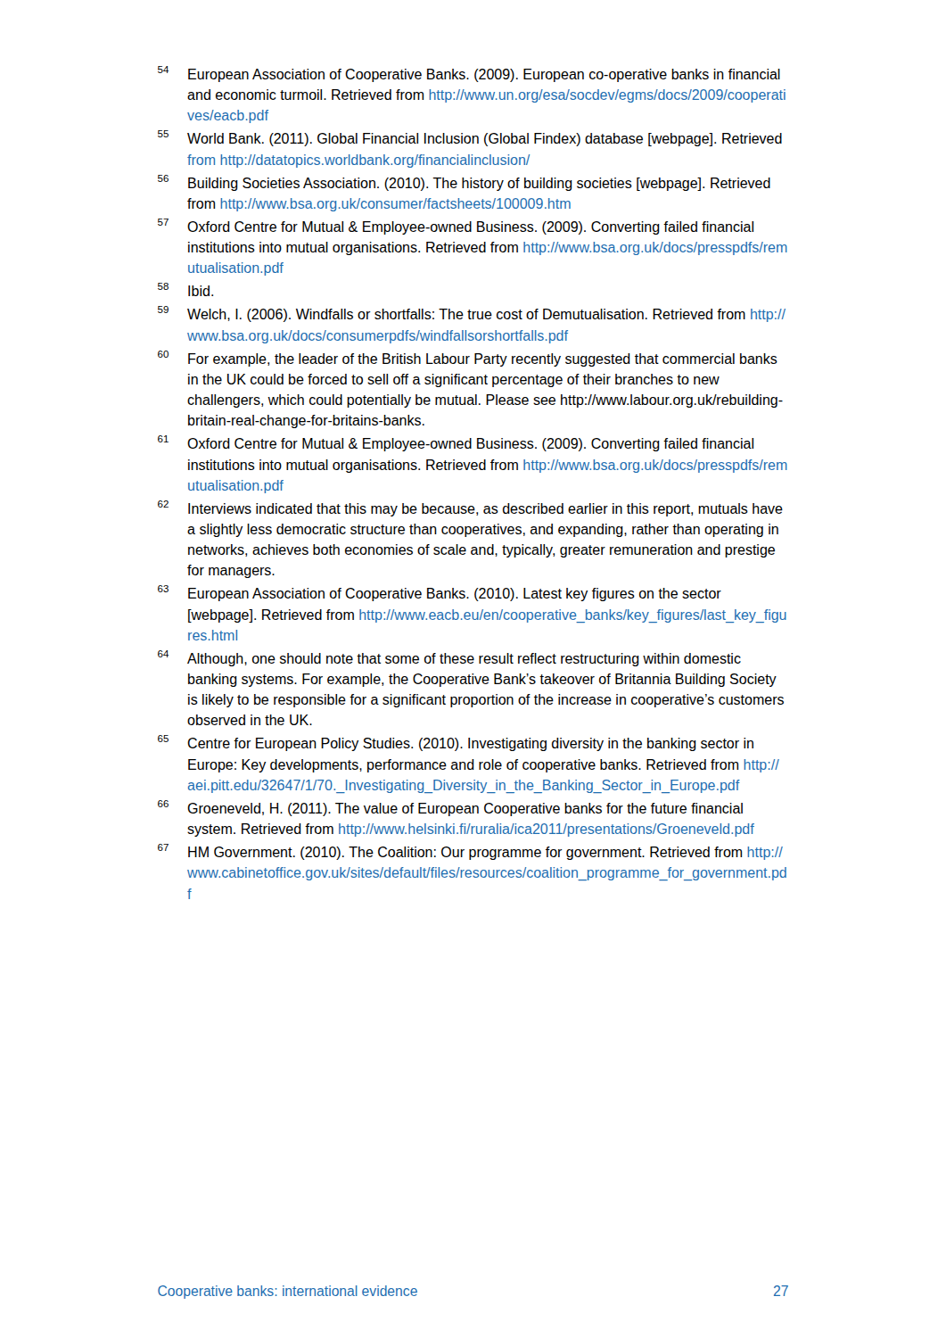54 European Association of Cooperative Banks. (2009). European co-operative banks in financial and economic turmoil. Retrieved from http://www.un.org/esa/socdev/egms/docs/2009/cooperatives/eacb.pdf
55 World Bank. (2011). Global Financial Inclusion (Global Findex) database [webpage]. Retrieved from http://datatopics.worldbank.org/financialinclusion/
56 Building Societies Association. (2010). The history of building societies [webpage]. Retrieved from http://www.bsa.org.uk/consumer/factsheets/100009.htm
57 Oxford Centre for Mutual & Employee-owned Business. (2009). Converting failed financial institutions into mutual organisations. Retrieved from http://www.bsa.org.uk/docs/presspdfs/remutualisation.pdf
58 Ibid.
59 Welch, I. (2006). Windfalls or shortfalls: The true cost of Demutualisation. Retrieved from http://www.bsa.org.uk/docs/consumerpdfs/windfallsorshortfalls.pdf
60 For example, the leader of the British Labour Party recently suggested that commercial banks in the UK could be forced to sell off a significant percentage of their branches to new challengers, which could potentially be mutual. Please see http://www.labour.org.uk/rebuilding-britain-real-change-for-britains-banks.
61 Oxford Centre for Mutual & Employee-owned Business. (2009). Converting failed financial institutions into mutual organisations. Retrieved from http://www.bsa.org.uk/docs/presspdfs/remutualisation.pdf
62 Interviews indicated that this may be because, as described earlier in this report, mutuals have a slightly less democratic structure than cooperatives, and expanding, rather than operating in networks, achieves both economies of scale and, typically, greater remuneration and prestige for managers.
63 European Association of Cooperative Banks. (2010). Latest key figures on the sector [webpage]. Retrieved from http://www.eacb.eu/en/cooperative_banks/key_figures/last_key_figures.html
64 Although, one should note that some of these result reflect restructuring within domestic banking systems. For example, the Cooperative Bank’s takeover of Britannia Building Society is likely to be responsible for a significant proportion of the increase in cooperative’s customers observed in the UK.
65 Centre for European Policy Studies. (2010). Investigating diversity in the banking sector in Europe: Key developments, performance and role of cooperative banks. Retrieved from http://
aei.pitt.edu/32647/1/70._Investigating_Diversity_in_the_Banking_Sector_in_Europe.pdf
66 Groeneveld, H. (2011). The value of European Cooperative banks for the future financial system. Retrieved from http://www.helsinki.fi/ruralia/ica2011/presentations/Groeneveld.pdf
67 HM Government. (2010). The Coalition: Our programme for government. Retrieved from http://www.cabinetoffice.gov.uk/sites/default/files/resources/coalition_programme_for_government.pdf
Cooperative banks: international evidence 27